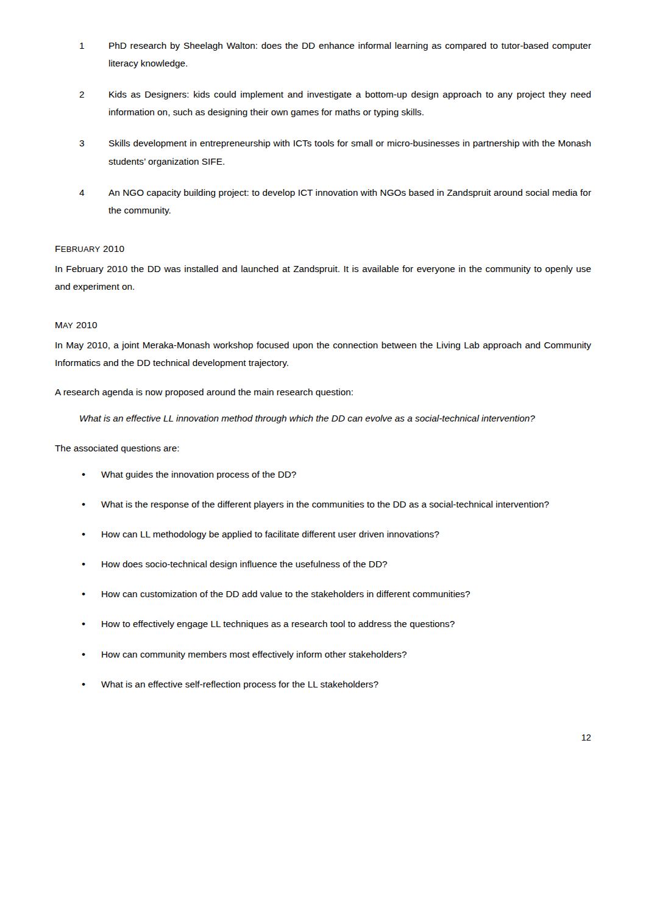PhD research by Sheelagh Walton: does the DD enhance informal learning as compared to tutor-based computer literacy knowledge.
Kids as Designers: kids could implement and investigate a bottom-up design approach to any project they need information on, such as designing their own games for maths or typing skills.
Skills development in entrepreneurship with ICTs tools for small or micro-businesses in partnership with the Monash students’ organization SIFE.
An NGO capacity building project: to develop ICT innovation with NGOs based in Zandspruit around social media for the community.
FEBRUARY 2010
In February 2010 the DD was installed and launched at Zandspruit. It is available for everyone in the community to openly use and experiment on.
MAY 2010
In May 2010, a joint Meraka-Monash workshop focused upon the connection between the Living Lab approach and Community Informatics and the DD technical development trajectory.
A research agenda is now proposed around the main research question:
What is an effective LL innovation method through which the DD can evolve as a social-technical intervention?
The associated questions are:
What guides the innovation process of the DD?
What is the response of the different players in the communities to the DD as a social-technical intervention?
How can LL methodology be applied to facilitate different user driven innovations?
How does socio-technical design influence the usefulness of the DD?
How can customization of the DD add value to the stakeholders in different communities?
How to effectively engage LL techniques as a research tool to address the questions?
How can community members most effectively inform other stakeholders?
What is an effective self-reflection process for the LL stakeholders?
12